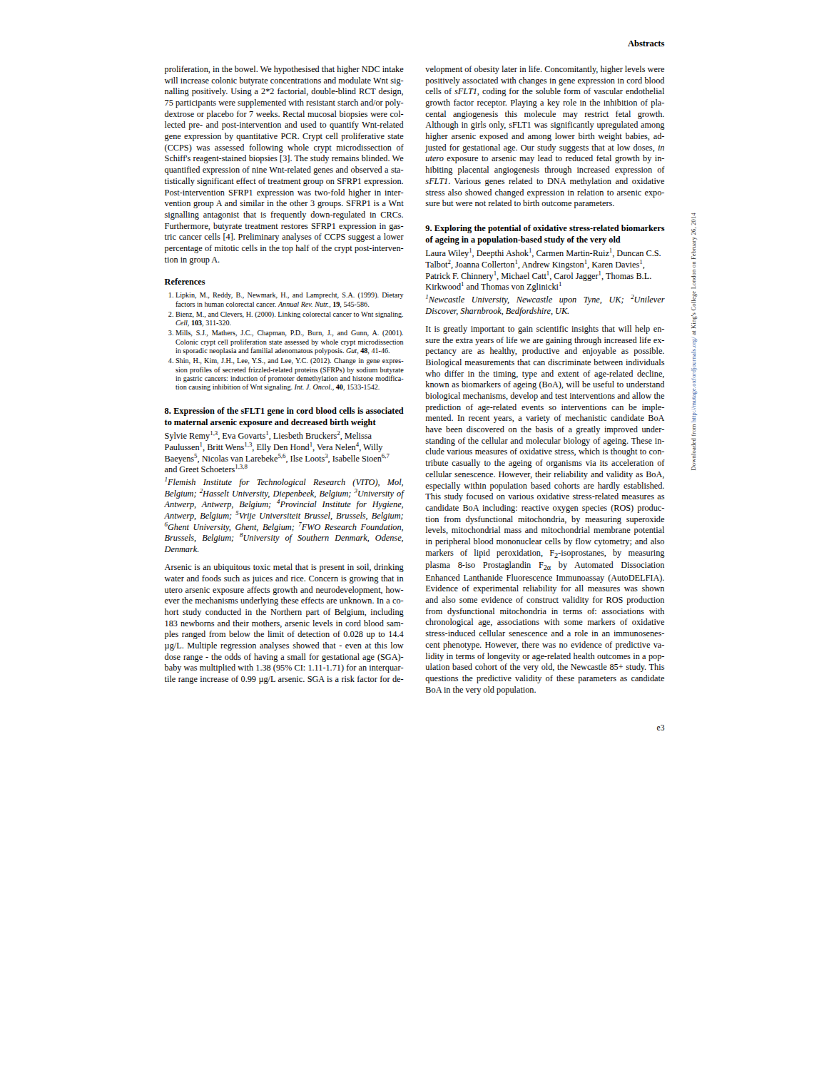Abstracts
Downloaded from http://mutage.oxfordjournals.org/ at King's College London on February 26, 2014
proliferation, in the bowel. We hypothesised that higher NDC intake will increase colonic butyrate concentrations and modulate Wnt signalling positively. Using a 2*2 factorial, double-blind RCT design, 75 participants were supplemented with resistant starch and/or polydextrose or placebo for 7 weeks. Rectal mucosal biopsies were collected pre- and post-intervention and used to quantify Wnt-related gene expression by quantitative PCR. Crypt cell proliferative state (CCPS) was assessed following whole crypt microdissection of Schiff's reagent-stained biopsies [3]. The study remains blinded. We quantified expression of nine Wnt-related genes and observed a statistically significant effect of treatment group on SFRP1 expression. Post-intervention SFRP1 expression was two-fold higher in intervention group A and similar in the other 3 groups. SFRP1 is a Wnt signalling antagonist that is frequently down-regulated in CRCs. Furthermore, butyrate treatment restores SFRP1 expression in gastric cancer cells [4]. Preliminary analyses of CCPS suggest a lower percentage of mitotic cells in the top half of the crypt post-intervention in group A.
References
Lipkin, M., Reddy, B., Newmark, H., and Lamprecht, S.A. (1999). Dietary factors in human colorectal cancer. Annual Rev. Nutr., 19, 545-586.
Bienz, M., and Clevers, H. (2000). Linking colorectal cancer to Wnt signaling. Cell, 103, 311-320.
Mills, S.J., Mathers, J.C., Chapman, P.D., Burn, J., and Gunn, A. (2001). Colonic crypt cell proliferation state assessed by whole crypt microdissection in sporadic neoplasia and familial adenomatous polyposis. Gut, 48, 41-46.
Shin, H., Kim, J.H., Lee, Y.S., and Lee, Y.C. (2012). Change in gene expression profiles of secreted frizzled-related proteins (SFRPs) by sodium butyrate in gastric cancers: induction of promoter demethylation and histone modification causing inhibition of Wnt signaling. Int. J. Oncol., 40, 1533-1542.
8. Expression of the sFLT1 gene in cord blood cells is associated to maternal arsenic exposure and decreased birth weight
Sylvie Remy1,3, Eva Govarts1, Liesbeth Bruckers2, Melissa Paulussen1, Britt Wens1,3, Elly Den Hond1, Vera Nelen4, Willy Baeyens5, Nicolas van Larebeke5,6, Ilse Loots3, Isabelle Sioen6,7 and Greet Schoeters1,3,8
1Flemish Institute for Technological Research (VITO), Mol, Belgium; 2Hasselt University, Diepenbeek, Belgium; 3University of Antwerp, Antwerp, Belgium; 4Provincial Institute for Hygiene, Antwerp, Belgium; 5Vrije Universiteit Brussel, Brussels, Belgium; 6Ghent University, Ghent, Belgium; 7FWO Research Foundation, Brussels, Belgium; 8University of Southern Denmark, Odense, Denmark.
Arsenic is an ubiquitous toxic metal that is present in soil, drinking water and foods such as juices and rice. Concern is growing that in utero arsenic exposure affects growth and neurodevelopment, however the mechanisms underlying these effects are unknown. In a cohort study conducted in the Northern part of Belgium, including 183 newborns and their mothers, arsenic levels in cord blood samples ranged from below the limit of detection of 0.028 up to 14.4 µg/L. Multiple regression analyses showed that - even at this low dose range - the odds of having a small for gestational age (SGA)-baby was multiplied with 1.38 (95% CI: 1.11-1.71) for an interquartile range increase of 0.99 µg/L arsenic. SGA is a risk factor for development of obesity later in life. Concomitantly, higher levels were positively associated with changes in gene expression in cord blood cells of sFLT1, coding for the soluble form of vascular endothelial growth factor receptor. Playing a key role in the inhibition of placental angiogenesis this molecule may restrict fetal growth. Although in girls only, sFLT1 was significantly upregulated among higher arsenic exposed and among lower birth weight babies, adjusted for gestational age. Our study suggests that at low doses, in utero exposure to arsenic may lead to reduced fetal growth by inhibiting placental angiogenesis through increased expression of sFLT1. Various genes related to DNA methylation and oxidative stress also showed changed expression in relation to arsenic exposure but were not related to birth outcome parameters.
9. Exploring the potential of oxidative stress-related biomarkers of ageing in a population-based study of the very old
Laura Wiley1, Deepthi Ashok1, Carmen Martin-Ruiz1, Duncan C.S. Talbot2, Joanna Collerton1, Andrew Kingston1, Karen Davies1, Patrick F. Chinnery1, Michael Catt1, Carol Jagger1, Thomas B.L. Kirkwood1 and Thomas von Zglinicki1
1Newcastle University, Newcastle upon Tyne, UK; 2Unilever Discover, Sharnbrook, Bedfordshire, UK.
It is greatly important to gain scientific insights that will help ensure the extra years of life we are gaining through increased life expectancy are as healthy, productive and enjoyable as possible. Biological measurements that can discriminate between individuals who differ in the timing, type and extent of age-related decline, known as biomarkers of ageing (BoA), will be useful to understand biological mechanisms, develop and test interventions and allow the prediction of age-related events so interventions can be implemented. In recent years, a variety of mechanistic candidate BoA have been discovered on the basis of a greatly improved understanding of the cellular and molecular biology of ageing. These include various measures of oxidative stress, which is thought to contribute casually to the ageing of organisms via its acceleration of cellular senescence. However, their reliability and validity as BoA, especially within population based cohorts are hardly established. This study focused on various oxidative stress-related measures as candidate BoA including: reactive oxygen species (ROS) production from dysfunctional mitochondria, by measuring superoxide levels, mitochondrial mass and mitochondrial membrane potential in peripheral blood mononuclear cells by flow cytometry; and also markers of lipid peroxidation, F2-isoprostanes, by measuring plasma 8-iso Prostaglandin F2α by Automated Dissociation Enhanced Lanthanide Fluorescence Immunoassay (AutoDELFIA). Evidence of experimental reliability for all measures was shown and also some evidence of construct validity for ROS production from dysfunctional mitochondria in terms of: associations with chronological age, associations with some markers of oxidative stress-induced cellular senescence and a role in an immunosenescent phenotype. However, there was no evidence of predictive validity in terms of longevity or age-related health outcomes in a population based cohort of the very old, the Newcastle 85+ study. This questions the predictive validity of these parameters as candidate BoA in the very old population.
e3